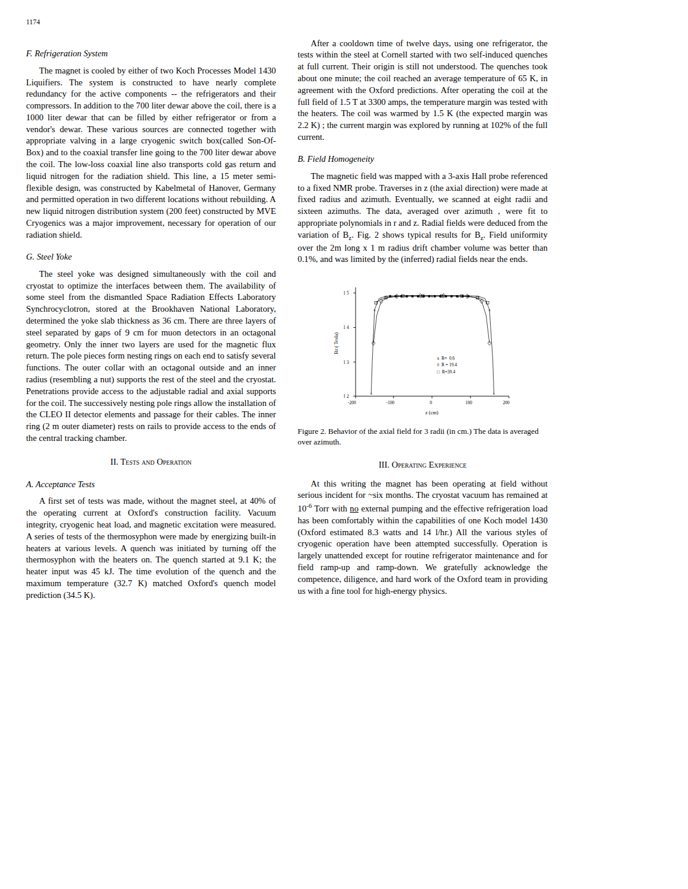1174
F. Refrigeration System
The magnet is cooled by either of two Koch Processes Model 1430 Liquifiers. The system is constructed to have nearly complete redundancy for the active components -- the refrigerators and their compressors. In addition to the 700 liter dewar above the coil, there is a 1000 liter dewar that can be filled by either refrigerator or from a vendor's dewar. These various sources are connected together with appropriate valving in a large cryogenic switch box(called Son-Of-Box) and to the coaxial transfer line going to the 700 liter dewar above the coil. The low-loss coaxial line also transports cold gas return and liquid nitrogen for the radiation shield. This line, a 15 meter semi-flexible design, was constructed by Kabelmetal of Hanover, Germany and permitted operation in two different locations without rebuilding. A new liquid nitrogen distribution system (200 feet) constructed by MVE Cryogenics was a major improvement, necessary for operation of our radiation shield.
G. Steel Yoke
The steel yoke was designed simultaneously with the coil and cryostat to optimize the interfaces between them. The availability of some steel from the dismantled Space Radiation Effects Laboratory Synchrocyclotron, stored at the Brookhaven National Laboratory, determined the yoke slab thickness as 36 cm. There are three layers of steel separated by gaps of 9 cm for muon detectors in an octagonal geometry. Only the inner two layers are used for the magnetic flux return. The pole pieces form nesting rings on each end to satisfy several functions. The outer collar with an octagonal outside and an inner radius (resembling a nut) supports the rest of the steel and the cryostat. Penetrations provide access to the adjustable radial and axial supports for the coil. The successively nesting pole rings allow the installation of the CLEO II detector elements and passage for their cables. The inner ring (2 m outer diameter) rests on rails to provide access to the ends of the central tracking chamber.
II. Tests and Operation
A. Acceptance Tests
A first set of tests was made, without the magnet steel, at 40% of the operating current at Oxford's construction facility. Vacuum integrity, cryogenic heat load, and magnetic excitation were measured. A series of tests of the thermosyphon were made by energizing built-in heaters at various levels. A quench was initiated by turning off the thermosyphon with the heaters on. The quench started at 9.1 K; the heater input was 45 kJ. The time evolution of the quench and the maximum temperature (32.7 K) matched Oxford's quench model prediction (34.5 K).
After a cooldown time of twelve days, using one refrigerator, the tests within the steel at Cornell started with two self-induced quenches at full current. Their origin is still not understood. The quenches took about one minute; the coil reached an average temperature of 65 K, in agreement with the Oxford predictions. After operating the coil at the full field of 1.5 T at 3300 amps, the temperature margin was tested with the heaters. The coil was warmed by 1.5 K (the expected margin was 2.2 K) ; the current margin was explored by running at 102% of the full current.
B. Field Homogeneity
The magnetic field was mapped with a 3-axis Hall probe referenced to a fixed NMR probe. Traverses in z (the axial direction) were made at fixed radius and azimuth. Eventually, we scanned at eight radii and sixteen azimuths. The data, averaged over azimuth , were fit to appropriate polynomials in r and z. Radial fields were deduced from the variation of Bz. Fig. 2 shows typical results for Bz. Field uniformity over the 2m long x 1 m radius drift chamber volume was better than 0.1%, and was limited by the (inferred) radial fields near the ends.
1 5 1 4 1 3 1 2 -200 -100 0 100 200 z (cm) Bz ( Tesla) x x x x x x x x x x R= 0.6 ◊ R = 19.4 □ R=39.4
Figure 2. Behavior of the axial field for 3 radii (in cm.) The data is averaged over azimuth.
III. Operating Experience
At this writing the magnet has been operating at field without serious incident for ~six months. The cryostat vacuum has remained at 10-6 Torr with no external pumping and the effective refrigeration load has been comfortably within the capabilities of one Koch model 1430 (Oxford estimated 8.3 watts and 14 l/hr.) All the various styles of cryogenic operation have been attempted successfully. Operation is largely unattended except for routine refrigerator maintenance and for field ramp-up and ramp-down. We gratefully acknowledge the competence, diligence, and hard work of the Oxford team in providing us with a fine tool for high-energy physics.